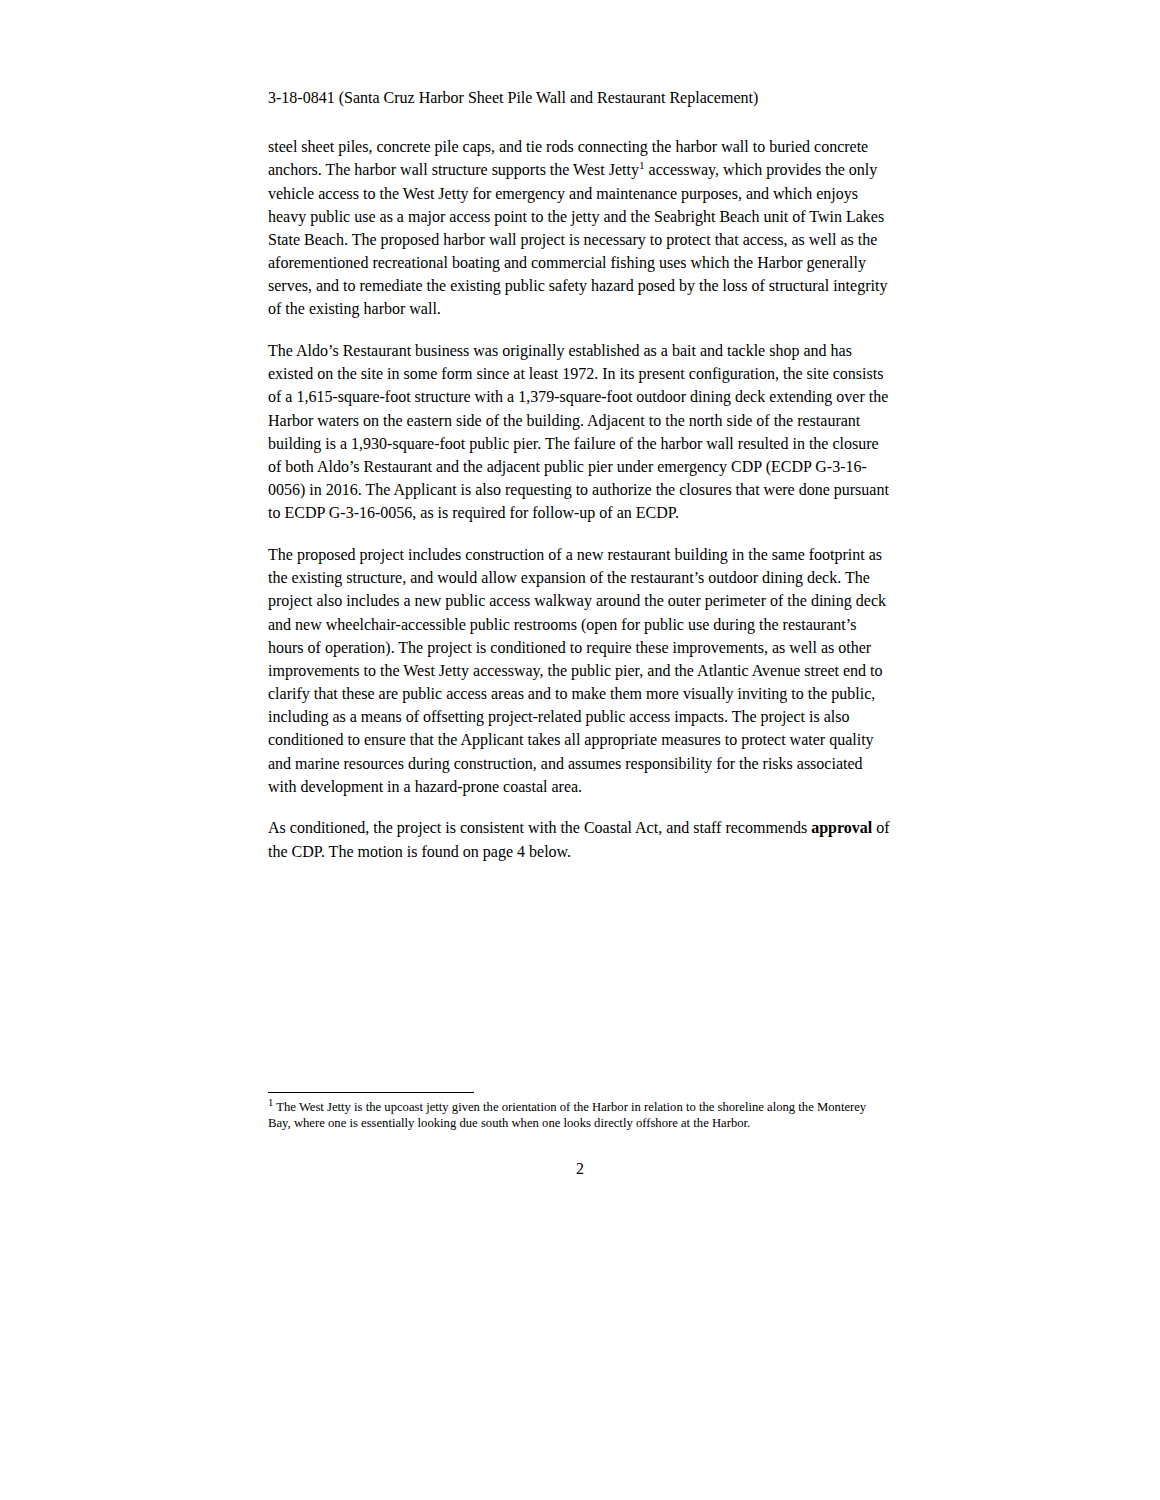3-18-0841 (Santa Cruz Harbor Sheet Pile Wall and Restaurant Replacement)
steel sheet piles, concrete pile caps, and tie rods connecting the harbor wall to buried concrete anchors. The harbor wall structure supports the West Jetty1 accessway, which provides the only vehicle access to the West Jetty for emergency and maintenance purposes, and which enjoys heavy public use as a major access point to the jetty and the Seabright Beach unit of Twin Lakes State Beach. The proposed harbor wall project is necessary to protect that access, as well as the aforementioned recreational boating and commercial fishing uses which the Harbor generally serves, and to remediate the existing public safety hazard posed by the loss of structural integrity of the existing harbor wall.
The Aldo’s Restaurant business was originally established as a bait and tackle shop and has existed on the site in some form since at least 1972. In its present configuration, the site consists of a 1,615-square-foot structure with a 1,379-square-foot outdoor dining deck extending over the Harbor waters on the eastern side of the building. Adjacent to the north side of the restaurant building is a 1,930-square-foot public pier. The failure of the harbor wall resulted in the closure of both Aldo’s Restaurant and the adjacent public pier under emergency CDP (ECDP G-3-16-0056) in 2016. The Applicant is also requesting to authorize the closures that were done pursuant to ECDP G-3-16-0056, as is required for follow-up of an ECDP.
The proposed project includes construction of a new restaurant building in the same footprint as the existing structure, and would allow expansion of the restaurant’s outdoor dining deck. The project also includes a new public access walkway around the outer perimeter of the dining deck and new wheelchair-accessible public restrooms (open for public use during the restaurant’s hours of operation). The project is conditioned to require these improvements, as well as other improvements to the West Jetty accessway, the public pier, and the Atlantic Avenue street end to clarify that these are public access areas and to make them more visually inviting to the public, including as a means of offsetting project-related public access impacts. The project is also conditioned to ensure that the Applicant takes all appropriate measures to protect water quality and marine resources during construction, and assumes responsibility for the risks associated with development in a hazard-prone coastal area.
As conditioned, the project is consistent with the Coastal Act, and staff recommends approval of the CDP. The motion is found on page 4 below.
1 The West Jetty is the upcoast jetty given the orientation of the Harbor in relation to the shoreline along the Monterey Bay, where one is essentially looking due south when one looks directly offshore at the Harbor.
2